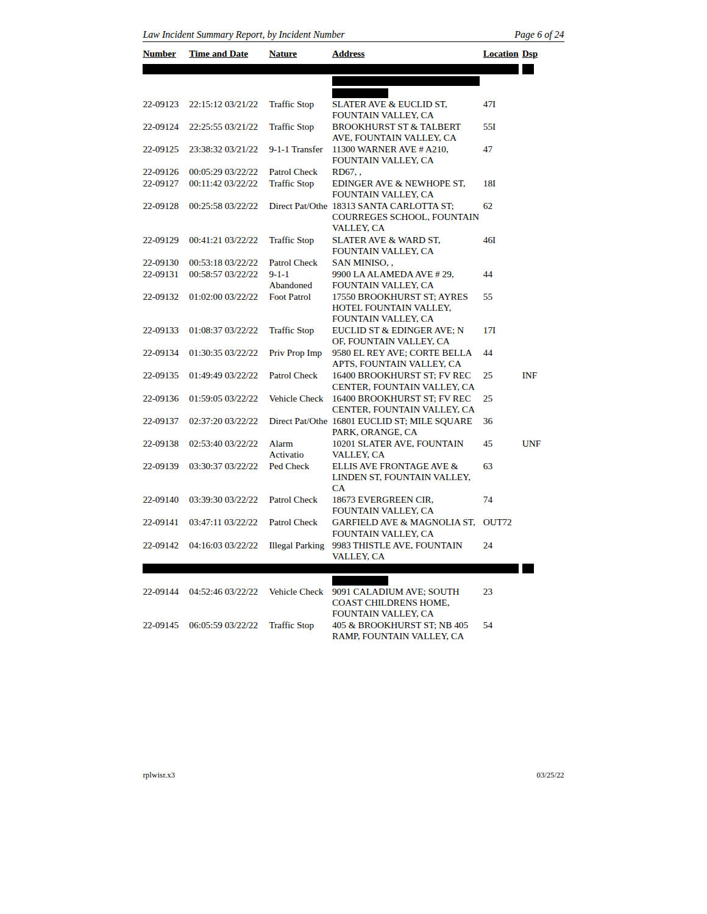Law Incident Summary Report, by Incident Number Page 6 of 24
| Number | Time and Date | Nature | Address | Location | Dsp |
| --- | --- | --- | --- | --- | --- |
| 22-09123 | 22:15:12 03/21/22 | Traffic Stop | SLATER AVE & EUCLID ST, FOUNTAIN VALLEY, CA | 47I | |
| 22-09124 | 22:25:55 03/21/22 | Traffic Stop | BROOKHURST ST & TALBERT AVE, FOUNTAIN VALLEY, CA | 55I | |
| 22-09125 | 23:38:32 03/21/22 | 9-1-1 Transfer | 11300 WARNER AVE # A210, FOUNTAIN VALLEY, CA | 47 | |
| 22-09126 | 00:05:29 03/22/22 | Patrol Check | RD67, , | | |
| 22-09127 | 00:11:42 03/22/22 | Traffic Stop | EDINGER AVE & NEWHOPE ST, FOUNTAIN VALLEY, CA | 18I | |
| 22-09128 | 00:25:58 03/22/22 | Direct Pat/Othe | 18313 SANTA CARLOTTA ST; COURREGES SCHOOL, FOUNTAIN VALLEY, CA | 62 | |
| 22-09129 | 00:41:21 03/22/22 | Traffic Stop | SLATER AVE & WARD ST, FOUNTAIN VALLEY, CA | 46I | |
| 22-09130 | 00:53:18 03/22/22 | Patrol Check | SAN MINISO, , | | |
| 22-09131 | 00:58:57 03/22/22 | 9-1-1 Abandoned | 9900 LA ALAMEDA AVE # 29, FOUNTAIN VALLEY, CA | 44 | |
| 22-09132 | 01:02:00 03/22/22 | Foot Patrol | 17550 BROOKHURST ST; AYRES HOTEL FOUNTAIN VALLEY, FOUNTAIN VALLEY, CA | 55 | |
| 22-09133 | 01:08:37 03/22/22 | Traffic Stop | EUCLID ST & EDINGER AVE; N OF, FOUNTAIN VALLEY, CA | 17I | |
| 22-09134 | 01:30:35 03/22/22 | Priv Prop Imp | 9580 EL REY AVE; CORTE BELLA APTS, FOUNTAIN VALLEY, CA | 44 | |
| 22-09135 | 01:49:49 03/22/22 | Patrol Check | 16400 BROOKHURST ST; FV REC CENTER, FOUNTAIN VALLEY, CA | 25 | INF |
| 22-09136 | 01:59:05 03/22/22 | Vehicle Check | 16400 BROOKHURST ST; FV REC CENTER, FOUNTAIN VALLEY, CA | 25 | |
| 22-09137 | 02:37:20 03/22/22 | Direct Pat/Othe | 16801 EUCLID ST; MILE SQUARE PARK, ORANGE, CA | 36 | |
| 22-09138 | 02:53:40 03/22/22 | Alarm Activatio | 10201 SLATER AVE, FOUNTAIN VALLEY, CA | 45 | UNF |
| 22-09139 | 03:30:37 03/22/22 | Ped Check | ELLIS AVE FRONTAGE AVE & LINDEN ST, FOUNTAIN VALLEY, CA | 63 | |
| 22-09140 | 03:39:30 03/22/22 | Patrol Check | 18673 EVERGREEN CIR, FOUNTAIN VALLEY, CA | 74 | |
| 22-09141 | 03:47:11 03/22/22 | Patrol Check | GARFIELD AVE & MAGNOLIA ST, FOUNTAIN VALLEY, CA | OUT72 | |
| 22-09142 | 04:16:03 03/22/22 | Illegal Parking | 9983 THISTLE AVE, FOUNTAIN VALLEY, CA | 24 | |
| 22-09144 | 04:52:46 03/22/22 | Vehicle Check | 9091 CALADIUM AVE; SOUTH COAST CHILDRENS HOME, FOUNTAIN VALLEY, CA | 23 | |
| 22-09145 | 06:05:59 03/22/22 | Traffic Stop | 405 & BROOKHURST ST; NB 405 RAMP, FOUNTAIN VALLEY, CA | 54 | |
rplwisr.x3 03/25/22